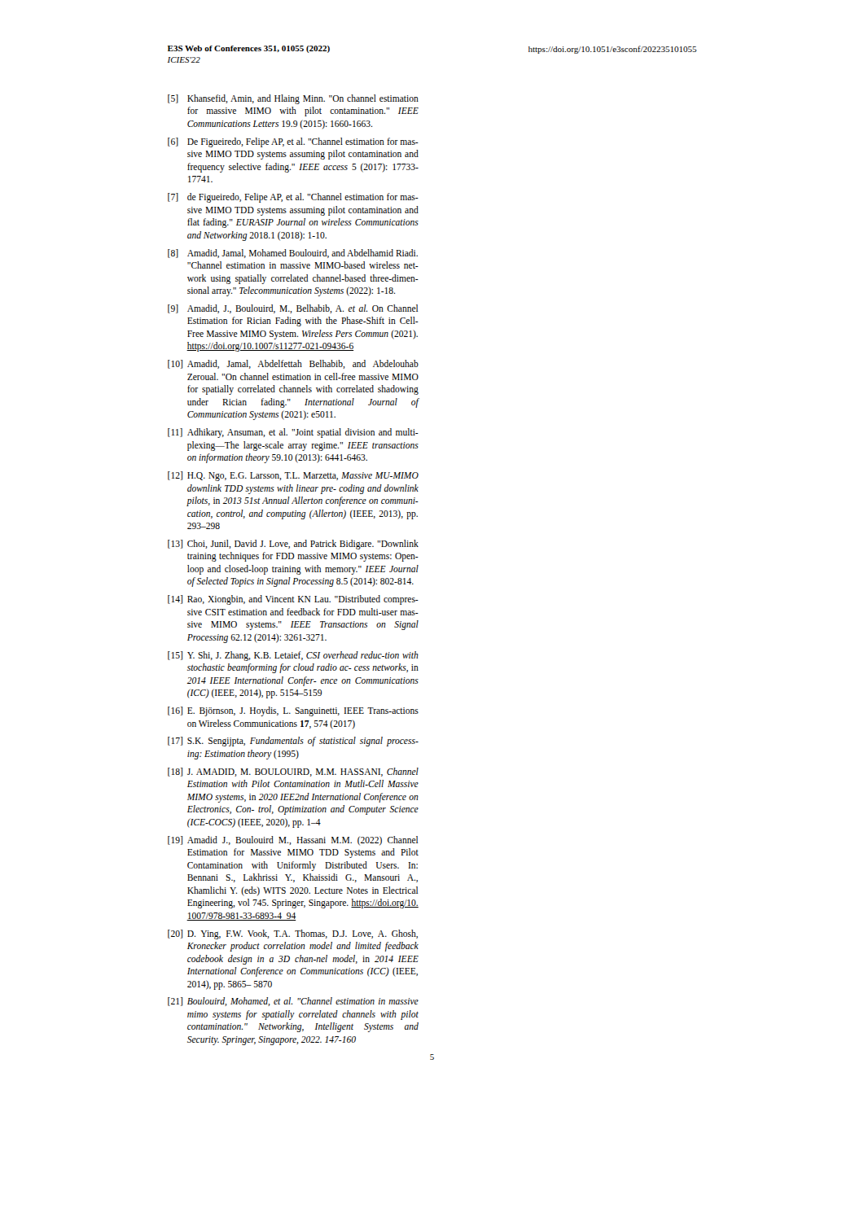E3S Web of Conferences 351, 01055 (2022)
ICIES'22
https://doi.org/10.1051/e3sconf/202235101055
[5] Khansefid, Amin, and Hlaing Minn. "On channel estimation for massive MIMO with pilot contamination." IEEE Communications Letters 19.9 (2015): 1660-1663.
[6] De Figueiredo, Felipe AP, et al. "Channel estimation for massive MIMO TDD systems assuming pilot contamination and frequency selective fading." IEEE access 5 (2017): 17733-17741.
[7] de Figueiredo, Felipe AP, et al. "Channel estimation for massive MIMO TDD systems assuming pilot contamination and flat fading." EURASIP Journal on wireless Communications and Networking 2018.1 (2018): 1-10.
[8] Amadid, Jamal, Mohamed Boulouird, and Abdelhamid Riadi. "Channel estimation in massive MIMO-based wireless network using spatially correlated channel-based three-dimensional array." Telecommunication Systems (2022): 1-18.
[9] Amadid, J., Boulouird, M., Belhabib, A. et al. On Channel Estimation for Rician Fading with the Phase-Shift in Cell-Free Massive MIMO System. Wireless Pers Commun (2021). https://doi.org/10.1007/s11277-021-09436-6
[10] Amadid, Jamal, Abdelfettah Belhabib, and Abdelouhab Zeroual. "On channel estimation in cell-free massive MIMO for spatially correlated channels with correlated shadowing under Rician fading." International Journal of Communication Systems (2021): e5011.
[11] Adhikary, Ansuman, et al. "Joint spatial division and multiplexing—The large-scale array regime." IEEE transactions on information theory 59.10 (2013): 6441-6463.
[12] H.Q. Ngo, E.G. Larsson, T.L. Marzetta, Massive MU-MIMO downlink TDD systems with linear pre- coding and downlink pilots, in 2013 51st Annual Allerton conference on communication, control, and computing (Allerton) (IEEE, 2013), pp. 293–298
[13] Choi, Junil, David J. Love, and Patrick Bidigare. "Downlink training techniques for FDD massive MIMO systems: Open-loop and closed-loop training with memory." IEEE Journal of Selected Topics in Signal Processing 8.5 (2014): 802-814.
[14] Rao, Xiongbin, and Vincent KN Lau. "Distributed compressive CSIT estimation and feedback for FDD multi-user massive MIMO systems." IEEE Transactions on Signal Processing 62.12 (2014): 3261-3271.
[15] Y. Shi, J. Zhang, K.B. Letaief, CSI overhead reduc-tion with stochastic beamforming for cloud radio ac- cess networks, in 2014 IEEE International Confer- ence on Communications (ICC) (IEEE, 2014), pp. 5154–5159
[16] E. Björnson, J. Hoydis, L. Sanguinetti, IEEE Trans-actions on Wireless Communications 17, 574 (2017)
[17] S.K. Sengijpta, Fundamentals of statistical signal processing: Estimation theory (1995)
[18] J. AMADID, M. BOULOUIRD, M.M. HASSANI, Channel Estimation with Pilot Contamination in Mutli-Cell Massive MIMO systems, in 2020 IEE2nd International Conference on Electronics, Con- trol, Optimization and Computer Science (ICE-COCS) (IEEE, 2020), pp. 1–4
[19] Amadid J., Boulouird M., Hassani M.M. (2022) Channel Estimation for Massive MIMO TDD Systems and Pilot Contamination with Uniformly Distributed Users. In: Bennani S., Lakhrissi Y., Khaissidi G., Mansouri A., Khamlichi Y. (eds) WITS 2020. Lecture Notes in Electrical Engineering, vol 745. Springer, Singapore. https://doi.org/10.1007/978-981-33-6893-4_94
[20] D. Ying, F.W. Vook, T.A. Thomas, D.J. Love, A. Ghosh, Kronecker product correlation model and limited feedback codebook design in a 3D chan-nel model, in 2014 IEEE International Conference on Communications (ICC) (IEEE, 2014), pp. 5865– 5870
[21] Boulouird, Mohamed, et al. "Channel estimation in massive mimo systems for spatially correlated channels with pilot contamination." Networking, Intelligent Systems and Security. Springer, Singapore, 2022. 147-160
5